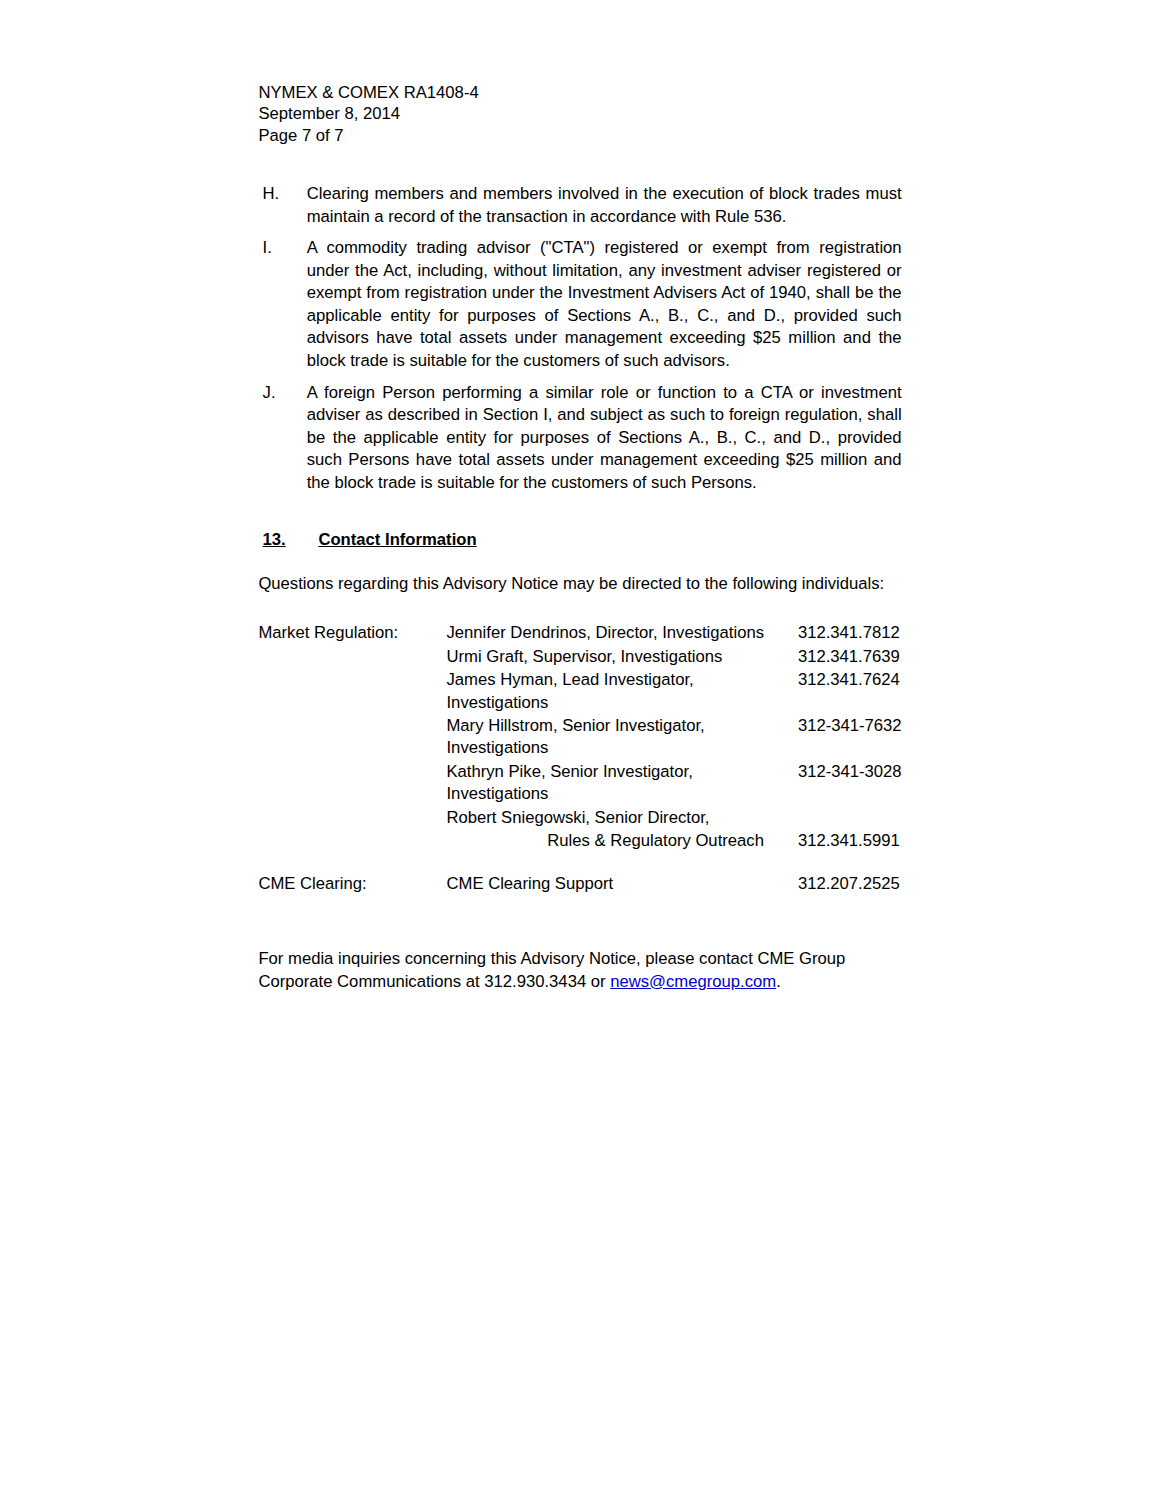NYMEX & COMEX RA1408-4
September 8, 2014
Page 7 of 7
H. Clearing members and members involved in the execution of block trades must maintain a record of the transaction in accordance with Rule 536.
I. A commodity trading advisor ("CTA") registered or exempt from registration under the Act, including, without limitation, any investment adviser registered or exempt from registration under the Investment Advisers Act of 1940, shall be the applicable entity for purposes of Sections A., B., C., and D., provided such advisors have total assets under management exceeding $25 million and the block trade is suitable for the customers of such advisors.
J. A foreign Person performing a similar role or function to a CTA or investment adviser as described in Section I, and subject as such to foreign regulation, shall be the applicable entity for purposes of Sections A., B., C., and D., provided such Persons have total assets under management exceeding $25 million and the block trade is suitable for the customers of such Persons.
13. Contact Information
Questions regarding this Advisory Notice may be directed to the following individuals:
| Market Regulation: | Jennifer Dendrinos, Director, Investigations | 312.341.7812 |
| | Urmi Graft, Supervisor, Investigations | 312.341.7639 |
| | James Hyman, Lead Investigator, Investigations | 312.341.7624 |
| | Mary Hillstrom, Senior Investigator, Investigations | 312-341-7632 |
| | Kathryn Pike, Senior Investigator, Investigations | 312-341-3028 |
| | Robert Sniegowski, Senior Director, | |
| | Rules & Regulatory Outreach | 312.341.5991 |
| CME Clearing: | CME Clearing Support | 312.207.2525 |
For media inquiries concerning this Advisory Notice, please contact CME Group Corporate Communications at 312.930.3434 or news@cmegroup.com.